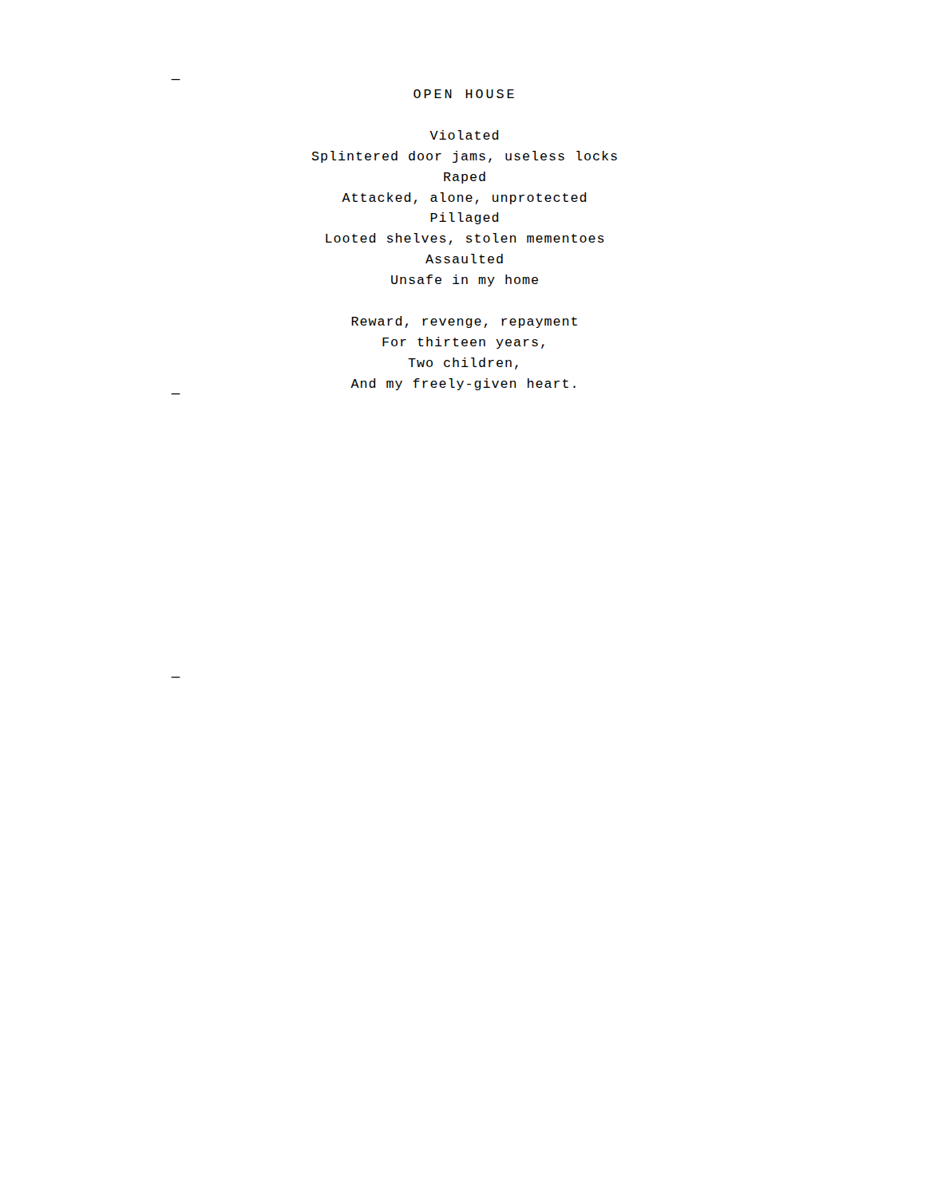— — —
OPEN HOUSE
Violated
Splintered door jams, useless locks
Raped
Attacked, alone, unprotected
Pillaged
Looted shelves, stolen mementoes
Assaulted
Unsafe in my home
Reward, revenge, repayment
For thirteen years,
Two children,
And my freely-given heart.